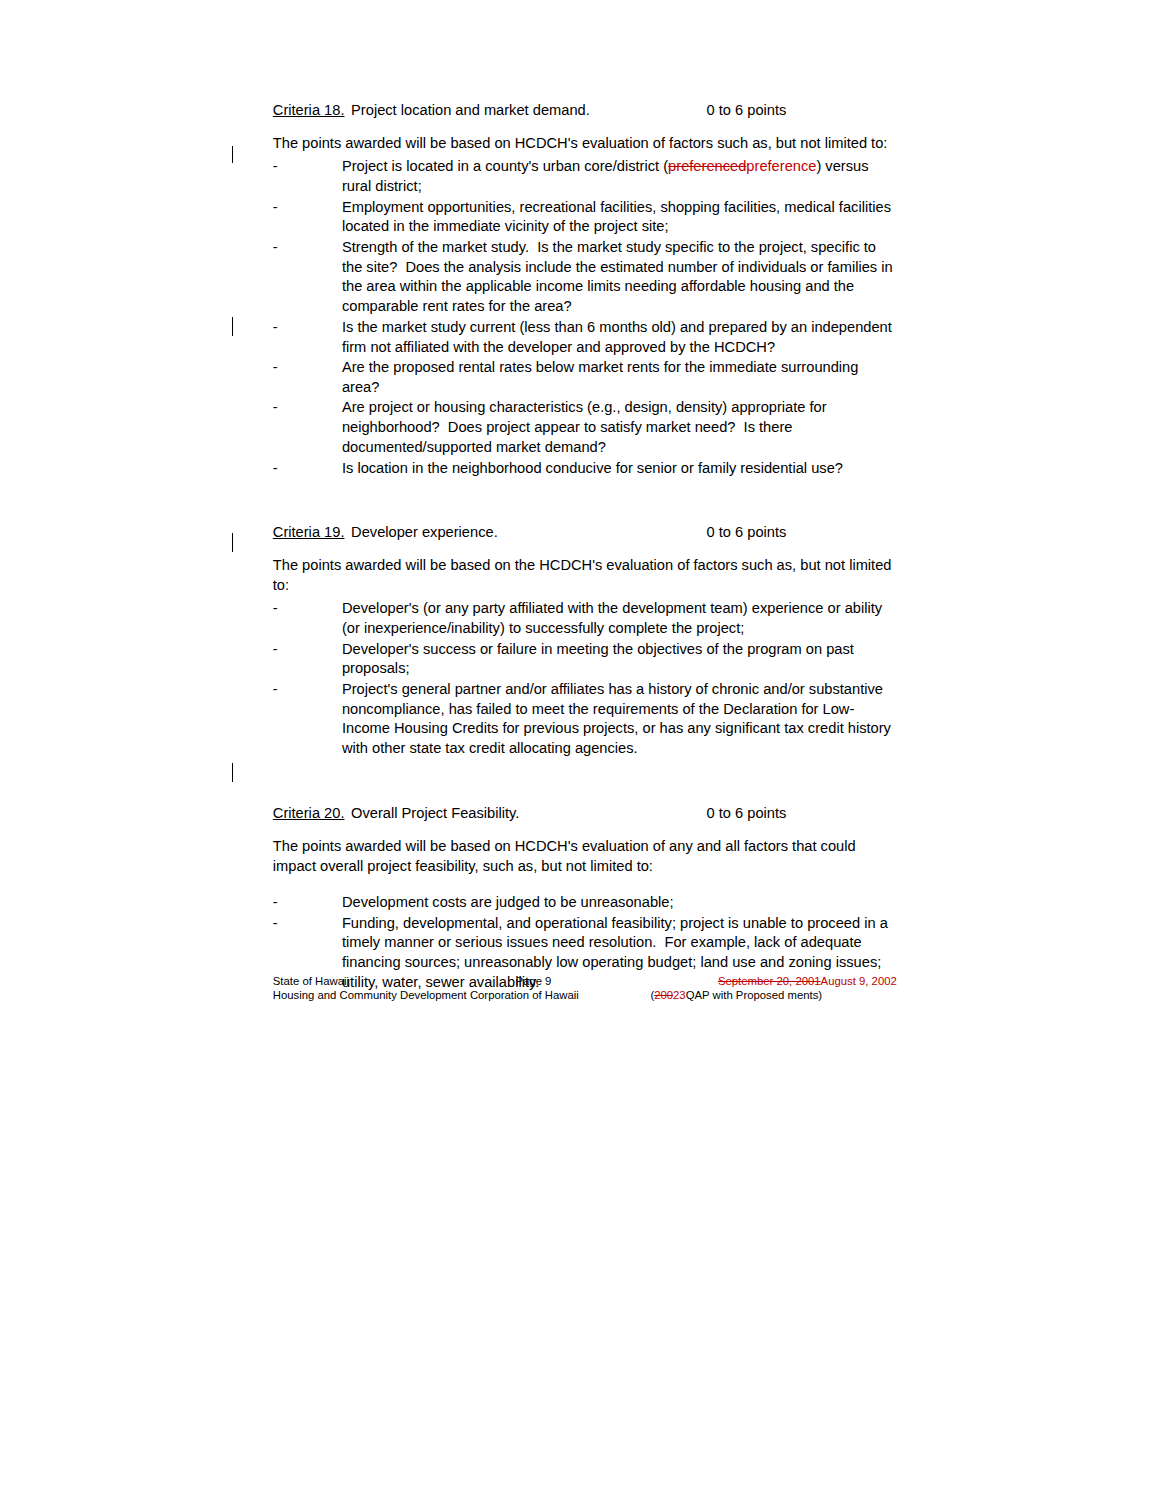Criteria 18. Project location and market demand. 0 to 6 points
The points awarded will be based on HCDCH's evaluation of factors such as, but not limited to:
Project is located in a county's urban core/district (preferenced preference) versus rural district;
Employment opportunities, recreational facilities, shopping facilities, medical facilities located in the immediate vicinity of the project site;
Strength of the market study. Is the market study specific to the project, specific to the site? Does the analysis include the estimated number of individuals or families in the area within the applicable income limits needing affordable housing and the comparable rent rates for the area?
Is the market study current (less than 6 months old) and prepared by an independent firm not affiliated with the developer and approved by the HCDCH?
Are the proposed rental rates below market rents for the immediate surrounding area?
Are project or housing characteristics (e.g., design, density) appropriate for neighborhood? Does project appear to satisfy market need? Is there documented/supported market demand?
Is location in the neighborhood conducive for senior or family residential use?
Criteria 19. Developer experience. 0 to 6 points
The points awarded will be based on the HCDCH's evaluation of factors such as, but not limited to:
Developer's (or any party affiliated with the development team) experience or ability (or inexperience/inability) to successfully complete the project;
Developer's success or failure in meeting the objectives of the program on past proposals;
Project's general partner and/or affiliates has a history of chronic and/or substantive noncompliance, has failed to meet the requirements of the Declaration for Low-Income Housing Credits for previous projects, or has any significant tax credit history with other state tax credit allocating agencies.
Criteria 20. Overall Project Feasibility. 0 to 6 points
The points awarded will be based on HCDCH's evaluation of any and all factors that could impact overall project feasibility, such as, but not limited to:
Development costs are judged to be unreasonable;
Funding, developmental, and operational feasibility; project is unable to proceed in a timely manner or serious issues need resolution. For example, lack of adequate financing sources; unreasonably low operating budget; land use and zoning issues; utility, water, sewer availability.
State of Hawaii
Page 9
September 20, 2001 August 9, 2002
Housing and Community Development Corporation of Hawaii
(20023 QAP with Proposed ments)